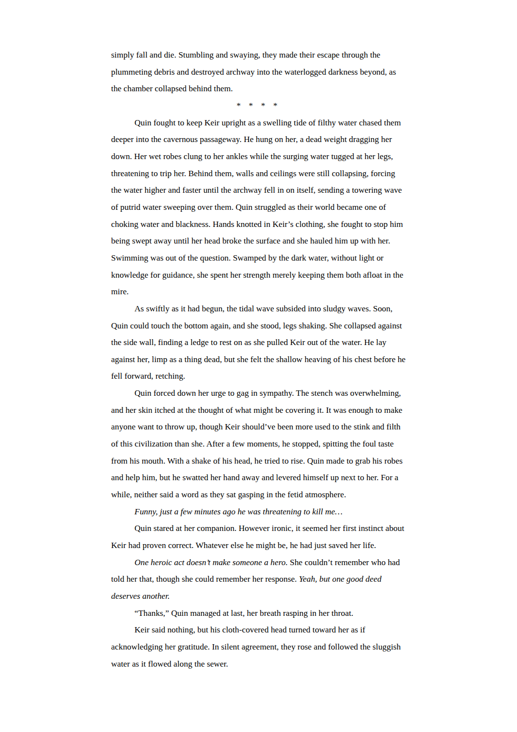simply fall and die. Stumbling and swaying, they made their escape through the plummeting debris and destroyed archway into the waterlogged darkness beyond, as the chamber collapsed behind them.
* * * *
Quin fought to keep Keir upright as a swelling tide of filthy water chased them deeper into the cavernous passageway. He hung on her, a dead weight dragging her down. Her wet robes clung to her ankles while the surging water tugged at her legs, threatening to trip her. Behind them, walls and ceilings were still collapsing, forcing the water higher and faster until the archway fell in on itself, sending a towering wave of putrid water sweeping over them. Quin struggled as their world became one of choking water and blackness. Hands knotted in Keir’s clothing, she fought to stop him being swept away until her head broke the surface and she hauled him up with her. Swimming was out of the question. Swamped by the dark water, without light or knowledge for guidance, she spent her strength merely keeping them both afloat in the mire.
As swiftly as it had begun, the tidal wave subsided into sludgy waves. Soon, Quin could touch the bottom again, and she stood, legs shaking. She collapsed against the side wall, finding a ledge to rest on as she pulled Keir out of the water. He lay against her, limp as a thing dead, but she felt the shallow heaving of his chest before he fell forward, retching.
Quin forced down her urge to gag in sympathy. The stench was overwhelming, and her skin itched at the thought of what might be covering it. It was enough to make anyone want to throw up, though Keir should’ve been more used to the stink and filth of this civilization than she. After a few moments, he stopped, spitting the foul taste from his mouth. With a shake of his head, he tried to rise. Quin made to grab his robes and help him, but he swatted her hand away and levered himself up next to her. For a while, neither said a word as they sat gasping in the fetid atmosphere.
Funny, just a few minutes ago he was threatening to kill me…
Quin stared at her companion. However ironic, it seemed her first instinct about Keir had proven correct. Whatever else he might be, he had just saved her life.
One heroic act doesn’t make someone a hero. She couldn’t remember who had told her that, though she could remember her response. Yeah, but one good deed deserves another.
“Thanks,” Quin managed at last, her breath rasping in her throat.
Keir said nothing, but his cloth-covered head turned toward her as if acknowledging her gratitude. In silent agreement, they rose and followed the sluggish water as it flowed along the sewer.